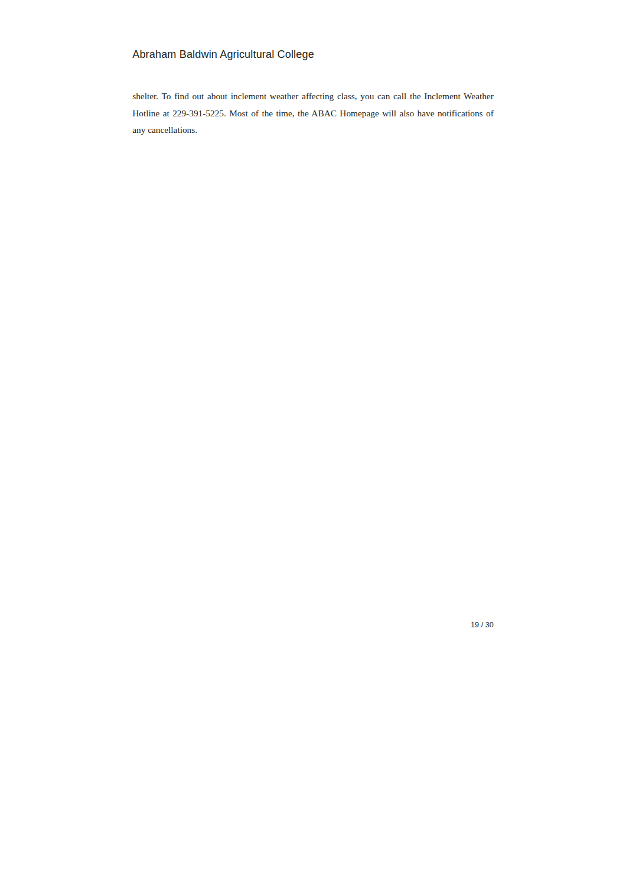Abraham Baldwin Agricultural College
shelter. To find out about inclement weather affecting class, you can call the Inclement Weather Hotline at 229-391-5225. Most of the time, the ABAC Homepage will also have notifications of any cancellations.
19 / 30